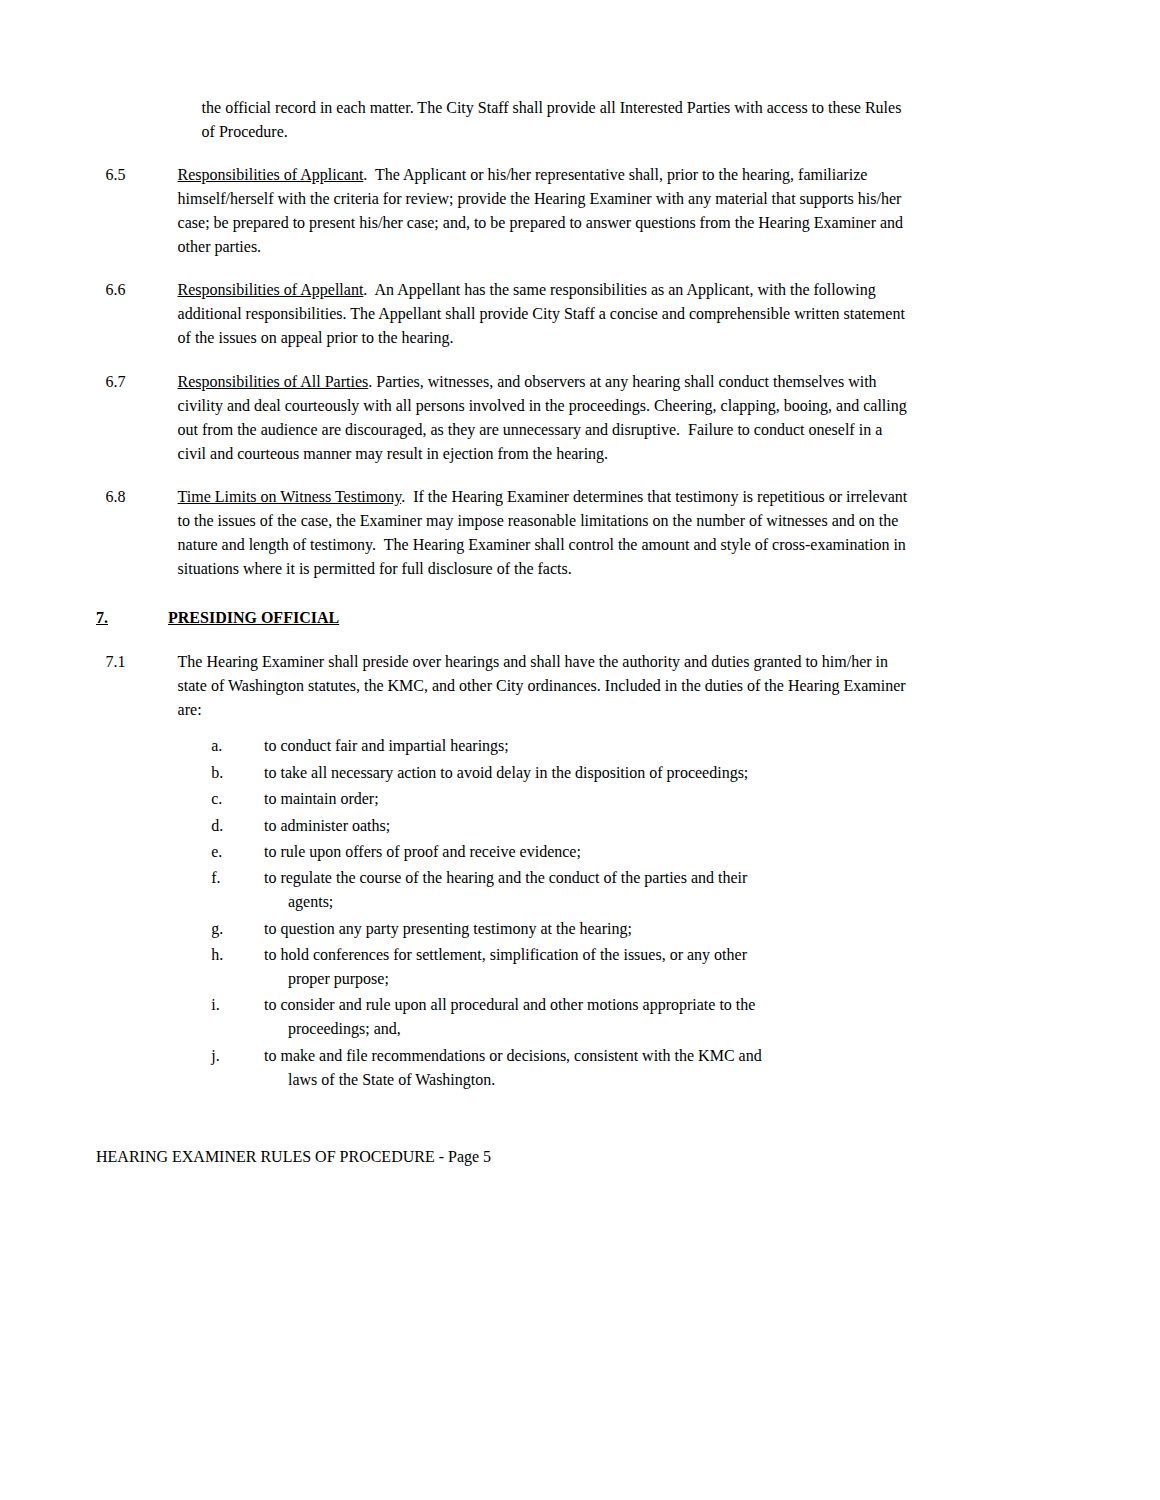the official record in each matter. The City Staff shall provide all Interested Parties with access to these Rules of Procedure.
6.5
Responsibilities of Applicant. The Applicant or his/her representative shall, prior to the hearing, familiarize himself/herself with the criteria for review; provide the Hearing Examiner with any material that supports his/her case; be prepared to present his/her case; and, to be prepared to answer questions from the Hearing Examiner and other parties.
6.6
Responsibilities of Appellant. An Appellant has the same responsibilities as an Applicant, with the following additional responsibilities. The Appellant shall provide City Staff a concise and comprehensible written statement of the issues on appeal prior to the hearing.
6.7
Responsibilities of All Parties. Parties, witnesses, and observers at any hearing shall conduct themselves with civility and deal courteously with all persons involved in the proceedings. Cheering, clapping, booing, and calling out from the audience are discouraged, as they are unnecessary and disruptive. Failure to conduct oneself in a civil and courteous manner may result in ejection from the hearing.
6.8
Time Limits on Witness Testimony. If the Hearing Examiner determines that testimony is repetitious or irrelevant to the issues of the case, the Examiner may impose reasonable limitations on the number of witnesses and on the nature and length of testimony. The Hearing Examiner shall control the amount and style of cross-examination in situations where it is permitted for full disclosure of the facts.
7.
PRESIDING OFFICIAL
7.1
The Hearing Examiner shall preside over hearings and shall have the authority and duties granted to him/her in state of Washington statutes, the KMC, and other City ordinances. Included in the duties of the Hearing Examiner are:
a. to conduct fair and impartial hearings;
b. to take all necessary action to avoid delay in the disposition of proceedings;
c. to maintain order;
d. to administer oaths;
e. to rule upon offers of proof and receive evidence;
f. to regulate the course of the hearing and the conduct of the parties and their agents;
g. to question any party presenting testimony at the hearing;
h. to hold conferences for settlement, simplification of the issues, or any other proper purpose;
i. to consider and rule upon all procedural and other motions appropriate to the proceedings; and,
j. to make and file recommendations or decisions, consistent with the KMC and laws of the State of Washington.
HEARING EXAMINER RULES OF PROCEDURE - Page 5